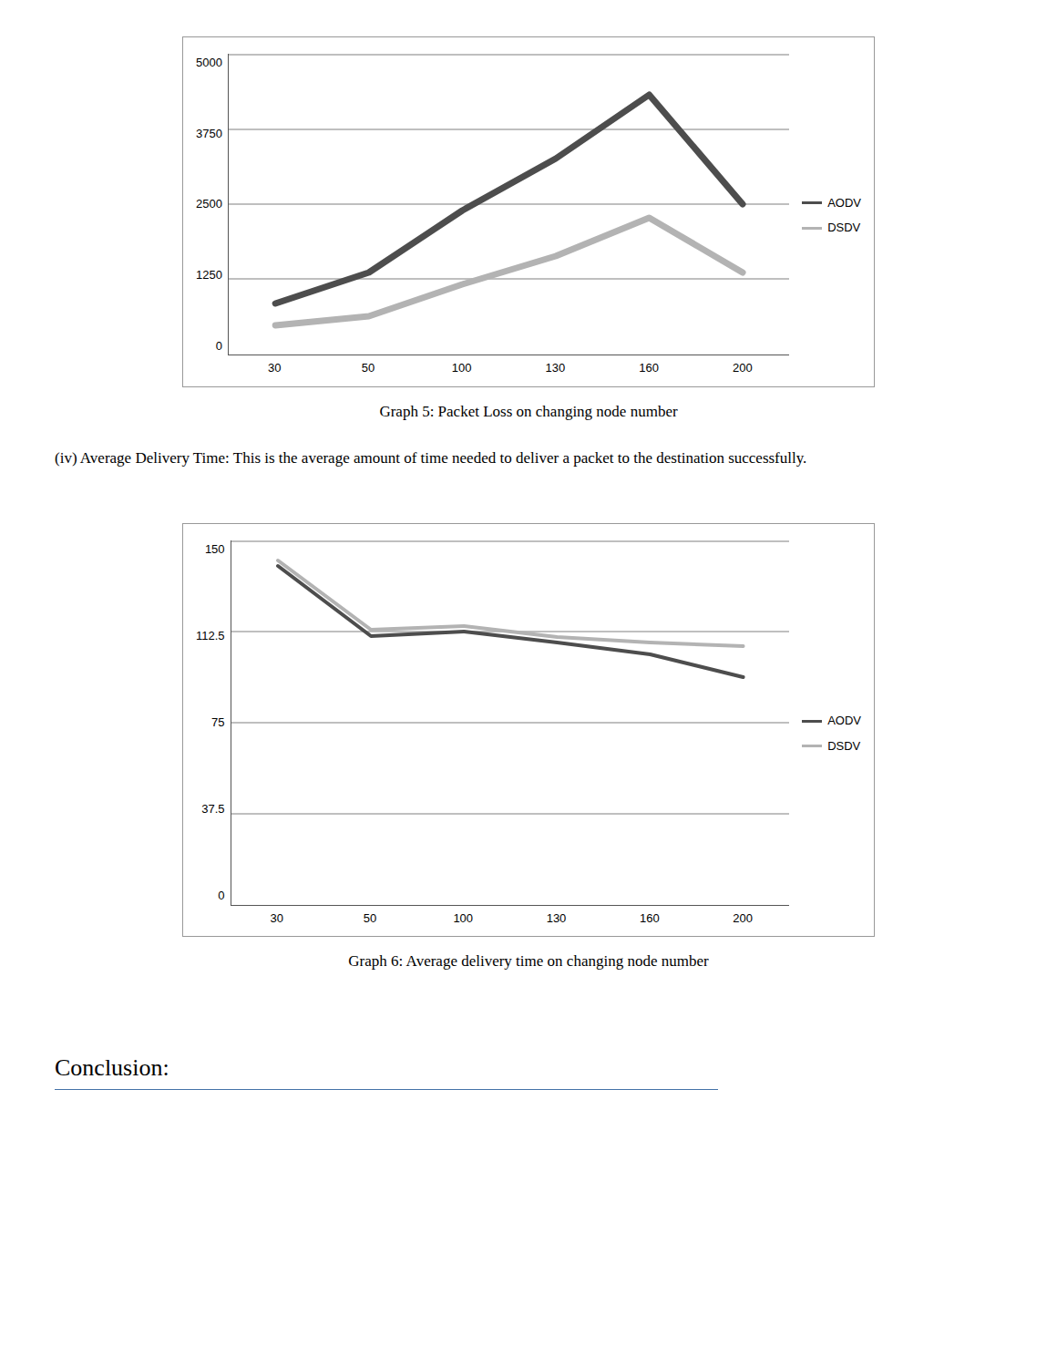5000 3750 2500 1250 0
30 50 100 130 160 200
AODV
DSDV
Graph 5: Packet Loss on changing node number
(iv) Average Delivery Time: This is the average amount of time needed to deliver a packet to the destination successfully.
150 112.5 75 37.5 0
30 50 100 130 160 200
AODV
DSDV
Graph 6: Average delivery time on changing node number
Conclusion: